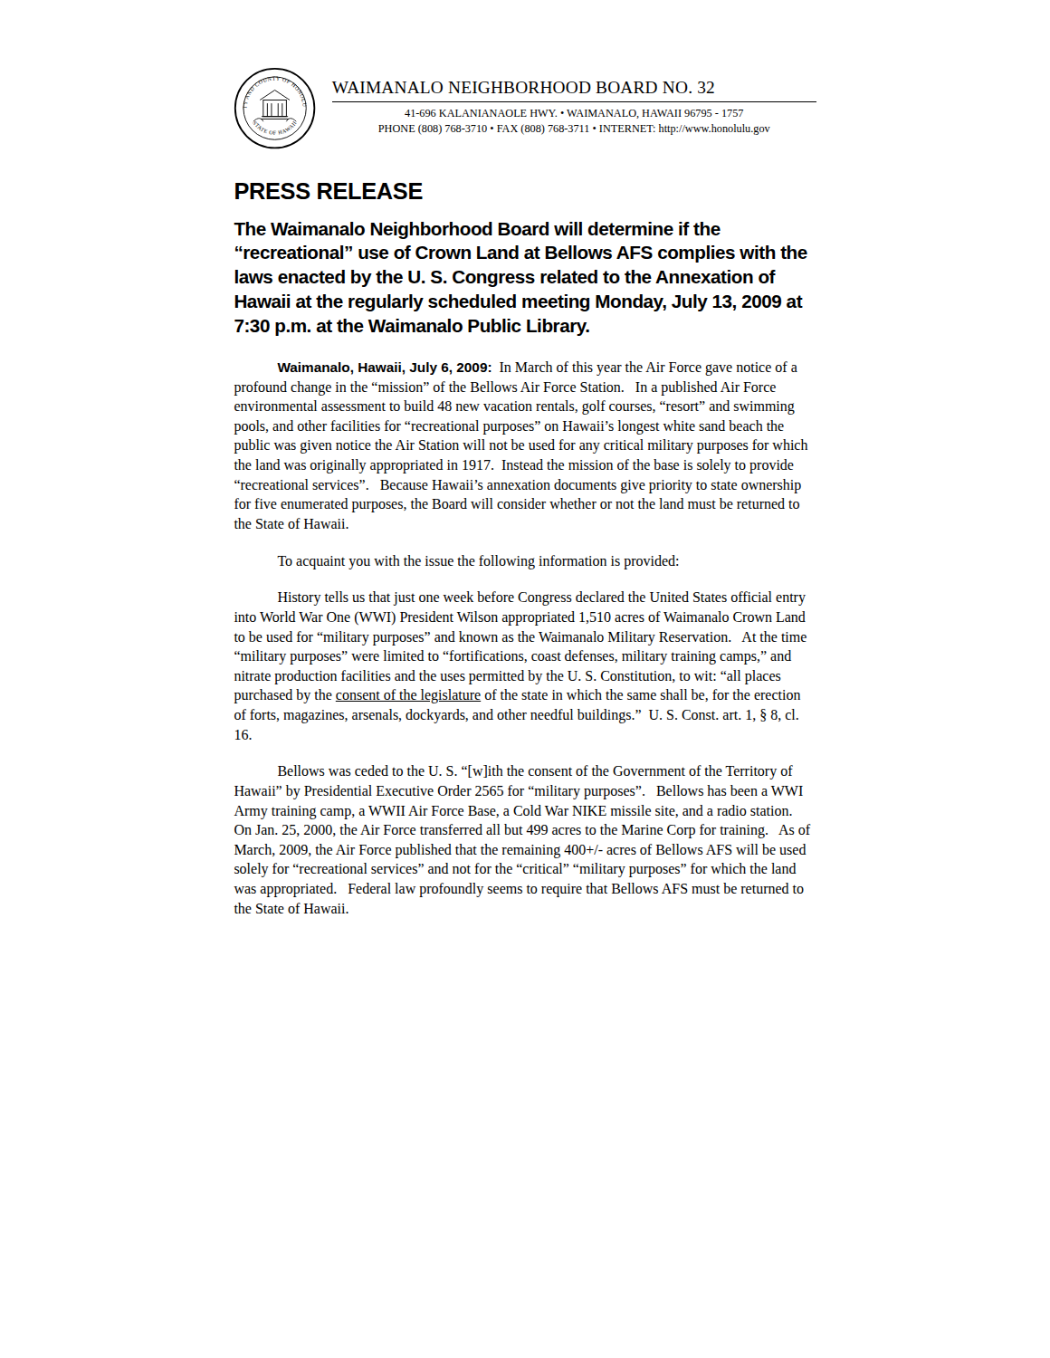CITY AND COUNTY OF HONOLULU STATE OF HAWAII
WAIMANALO NEIGHBORHOOD BOARD NO. 32
41-696 KALANIANAOLE HWY. • WAIMANALO, HAWAII 96795 - 1757 PHONE (808) 768-3710 • FAX (808) 768-3711 • INTERNET: http://www.honolulu.gov
PRESS RELEASE
The Waimanalo Neighborhood Board will determine if the “recreational” use of Crown Land at Bellows AFS complies with the laws enacted by the U. S. Congress related to the Annexation of Hawaii at the regularly scheduled meeting Monday, July 13, 2009 at 7:30 p.m. at the Waimanalo Public Library.
Waimanalo, Hawaii, July 6, 2009: In March of this year the Air Force gave notice of a profound change in the “mission” of the Bellows Air Force Station. In a published Air Force environmental assessment to build 48 new vacation rentals, golf courses, “resort” and swimming pools, and other facilities for “recreational purposes” on Hawaii’s longest white sand beach the public was given notice the Air Station will not be used for any critical military purposes for which the land was originally appropriated in 1917. Instead the mission of the base is solely to provide “recreational services”. Because Hawaii’s annexation documents give priority to state ownership for five enumerated purposes, the Board will consider whether or not the land must be returned to the State of Hawaii.
To acquaint you with the issue the following information is provided:
History tells us that just one week before Congress declared the United States official entry into World War One (WWI) President Wilson appropriated 1,510 acres of Waimanalo Crown Land to be used for “military purposes” and known as the Waimanalo Military Reservation. At the time “military purposes” were limited to “fortifications, coast defenses, military training camps,” and nitrate production facilities and the uses permitted by the U. S. Constitution, to wit: “all places purchased by the consent of the legislature of the state in which the same shall be, for the erection of forts, magazines, arsenals, dockyards, and other needful buildings.” U. S. Const. art. 1, § 8, cl. 16.
Bellows was ceded to the U. S. “[w]ith the consent of the Government of the Territory of Hawaii” by Presidential Executive Order 2565 for “military purposes”. Bellows has been a WWI Army training camp, a WWII Air Force Base, a Cold War NIKE missile site, and a radio station. On Jan. 25, 2000, the Air Force transferred all but 499 acres to the Marine Corp for training. As of March, 2009, the Air Force published that the remaining 400+/- acres of Bellows AFS will be used solely for “recreational services” and not for the “critical” “military purposes” for which the land was appropriated. Federal law profoundly seems to require that Bellows AFS must be returned to the State of Hawaii.